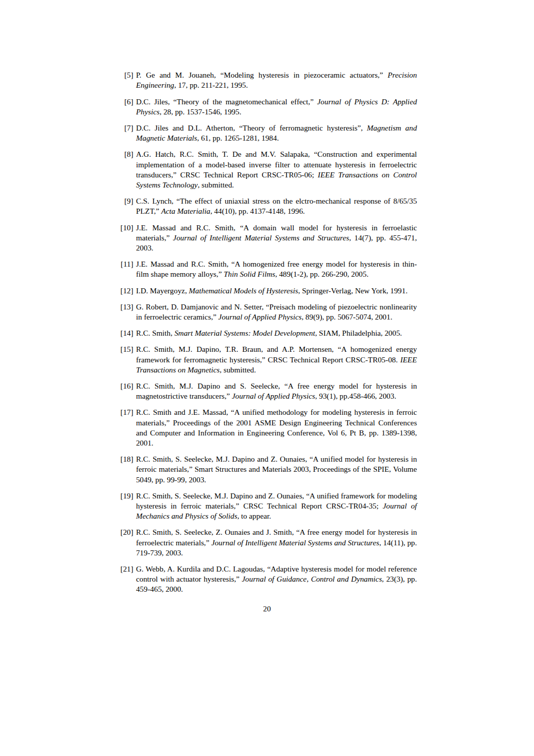[5] P. Ge and M. Jouaneh, “Modeling hysteresis in piezoceramic actuators,” Precision Engineering, 17, pp. 211-221, 1995.
[6] D.C. Jiles, “Theory of the magnetomechanical effect,” Journal of Physics D: Applied Physics, 28, pp. 1537-1546, 1995.
[7] D.C. Jiles and D.L. Atherton, “Theory of ferromagnetic hysteresis”, Magnetism and Magnetic Materials, 61, pp. 1265-1281, 1984.
[8] A.G. Hatch, R.C. Smith, T. De and M.V. Salapaka, “Construction and experimental implementation of a model-based inverse filter to attenuate hysteresis in ferroelectric transducers,” CRSC Technical Report CRSC-TR05-06; IEEE Transactions on Control Systems Technology, submitted.
[9] C.S. Lynch, “The effect of uniaxial stress on the elctro-mechanical response of 8/65/35 PLZT,” Acta Materialia, 44(10), pp. 4137-4148, 1996.
[10] J.E. Massad and R.C. Smith, “A domain wall model for hysteresis in ferroelastic materials,” Journal of Intelligent Material Systems and Structures, 14(7), pp. 455-471, 2003.
[11] J.E. Massad and R.C. Smith, “A homogenized free energy model for hysteresis in thin-film shape memory alloys,” Thin Solid Films, 489(1-2), pp. 266-290, 2005.
[12] I.D. Mayergoyz, Mathematical Models of Hysteresis, Springer-Verlag, New York, 1991.
[13] G. Robert, D. Damjanovic and N. Setter, “Preisach modeling of piezoelectric nonlinearity in ferroelectric ceramics,” Journal of Applied Physics, 89(9), pp. 5067-5074, 2001.
[14] R.C. Smith, Smart Material Systems: Model Development, SIAM, Philadelphia, 2005.
[15] R.C. Smith, M.J. Dapino, T.R. Braun, and A.P. Mortensen, “A homogenized energy framework for ferromagnetic hysteresis,” CRSC Technical Report CRSC-TR05-08. IEEE Transactions on Magnetics, submitted.
[16] R.C. Smith, M.J. Dapino and S. Seelecke, “A free energy model for hysteresis in magnetostrictive transducers,” Journal of Applied Physics, 93(1), pp.458-466, 2003.
[17] R.C. Smith and J.E. Massad, “A unified methodology for modeling hysteresis in ferroic materials,” Proceedings of the 2001 ASME Design Engineering Technical Conferences and Computer and Information in Engineering Conference, Vol 6, Pt B, pp. 1389-1398, 2001.
[18] R.C. Smith, S. Seelecke, M.J. Dapino and Z. Ounaies, “A unified model for hysteresis in ferroic materials,” Smart Structures and Materials 2003, Proceedings of the SPIE, Volume 5049, pp. 99-99, 2003.
[19] R.C. Smith, S. Seelecke, M.J. Dapino and Z. Ounaies, “A unified framework for modeling hysteresis in ferroic materials,” CRSC Technical Report CRSC-TR04-35; Journal of Mechanics and Physics of Solids, to appear.
[20] R.C. Smith, S. Seelecke, Z. Ounaies and J. Smith, “A free energy model for hysteresis in ferroelectric materials,” Journal of Intelligent Material Systems and Structures, 14(11), pp. 719-739, 2003.
[21] G. Webb, A. Kurdila and D.C. Lagoudas, “Adaptive hysteresis model for model reference control with actuator hysteresis,” Journal of Guidance, Control and Dynamics, 23(3), pp. 459-465, 2000.
20